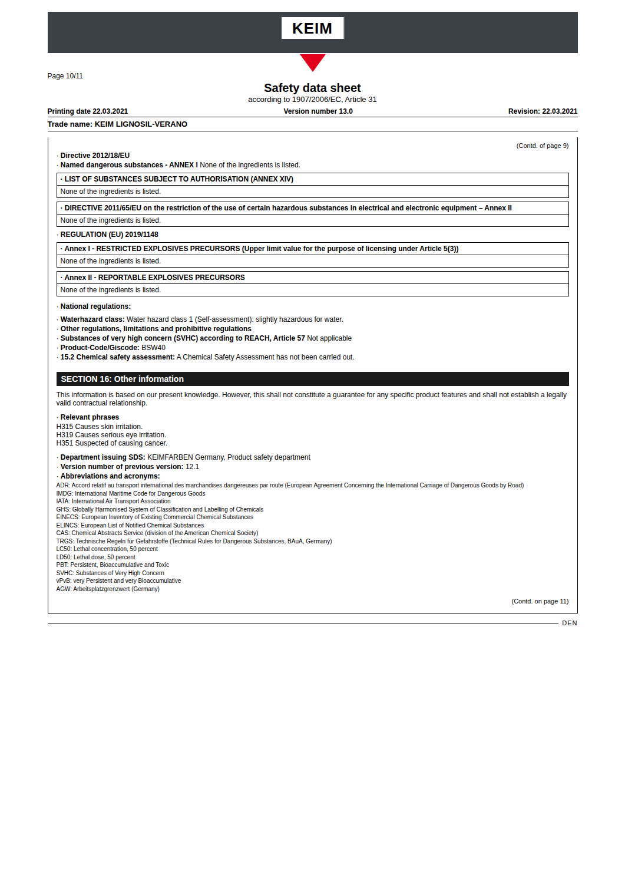KEIM
Page 10/11
Safety data sheet
according to 1907/2006/EC, Article 31
Printing date 22.03.2021 Version number 13.0 Revision: 22.03.2021
Trade name: KEIM LIGNOSIL-VERANO
(Contd. of page 9)
· Directive 2012/18/EU
· Named dangerous substances - ANNEX I None of the ingredients is listed.
· LIST OF SUBSTANCES SUBJECT TO AUTHORISATION (ANNEX XIV)
None of the ingredients is listed.
· DIRECTIVE 2011/65/EU on the restriction of the use of certain hazardous substances in electrical and electronic equipment – Annex II
None of the ingredients is listed.
· REGULATION (EU) 2019/1148
· Annex I - RESTRICTED EXPLOSIVES PRECURSORS (Upper limit value for the purpose of licensing under Article 5(3))
None of the ingredients is listed.
· Annex II - REPORTABLE EXPLOSIVES PRECURSORS
None of the ingredients is listed.
· National regulations:
· Waterhazard class: Water hazard class 1 (Self-assessment): slightly hazardous for water.
· Other regulations, limitations and prohibitive regulations
· Substances of very high concern (SVHC) according to REACH, Article 57 Not applicable
· Product-Code/Giscode: BSW40
· 15.2 Chemical safety assessment: A Chemical Safety Assessment has not been carried out.
SECTION 16: Other information
This information is based on our present knowledge. However, this shall not constitute a guarantee for any specific product features and shall not establish a legally valid contractual relationship.
· Relevant phrases
H315 Causes skin irritation.
H319 Causes serious eye irritation.
H351 Suspected of causing cancer.
· Department issuing SDS: KEIMFARBEN Germany, Product safety department
· Version number of previous version: 12.1
· Abbreviations and acronyms:
ADR: Accord relatif au transport international des marchandises dangereuses par route (European Agreement Concerning the International Carriage of Dangerous Goods by Road)
IMDG: International Maritime Code for Dangerous Goods
IATA: International Air Transport Association
GHS: Globally Harmonised System of Classification and Labelling of Chemicals
EINECS: European Inventory of Existing Commercial Chemical Substances
ELINCS: European List of Notified Chemical Substances
CAS: Chemical Abstracts Service (division of the American Chemical Society)
TRGS: Technische Regeln für Gefahrstoffe (Technical Rules for Dangerous Substances, BAuA, Germany)
LC50: Lethal concentration, 50 percent
LD50: Lethal dose, 50 percent
PBT: Persistent, Bioaccumulative and Toxic
SVHC: Substances of Very High Concern
vPvB: very Persistent and very Bioaccumulative
AGW: Arbeitsplatzgrenzwert (Germany)
(Contd. on page 11)
DEN